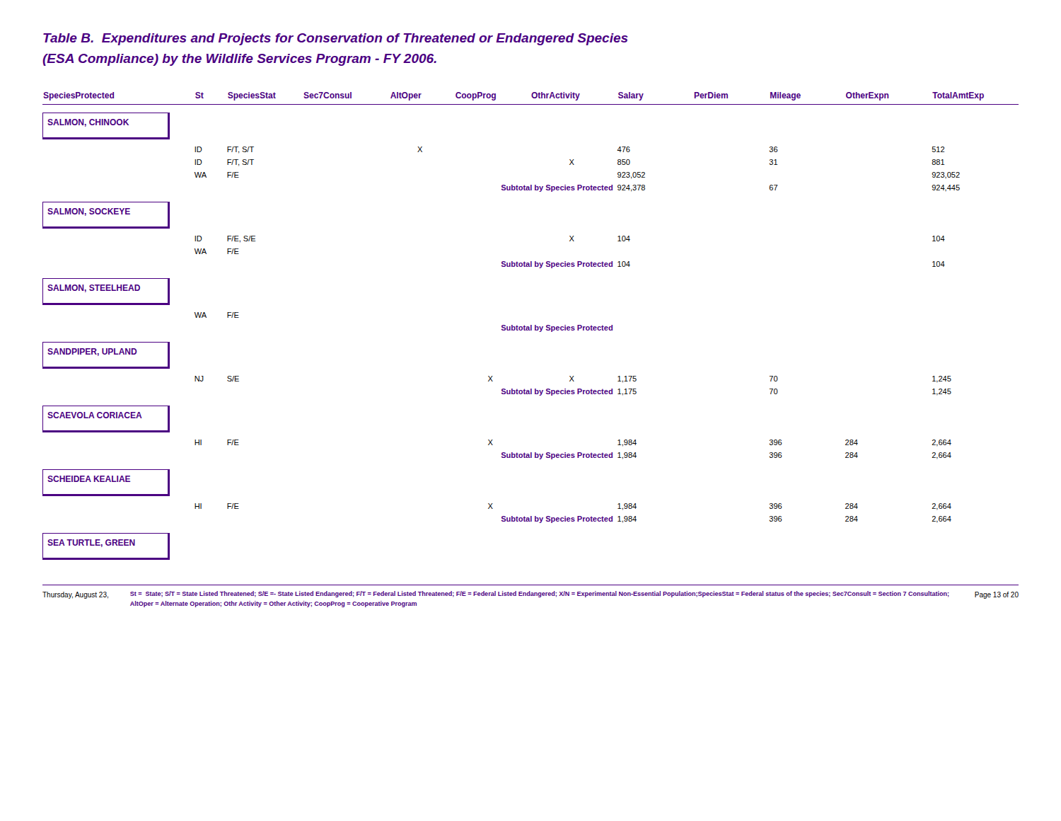Table B. Expenditures and Projects for Conservation of Threatened or Endangered Species
(ESA Compliance) by the Wildlife Services Program - FY 2006.
| SpeciesProtected | St | SpeciesStat | Sec7Consul | AltOper | CoopProg | OthrActivity | Salary | PerDiem | Mileage | OtherExpn | TotalAmtExp |
| --- | --- | --- | --- | --- | --- | --- | --- | --- | --- | --- | --- |
| SALMON, CHINOOK |
| | ID | F/T, S/T | | X | | | 476 | | 36 | | 512 |
| | ID | F/T, S/T | | | | X | 850 | | 31 | | 881 |
| | WA | F/E | | | | | 923,052 | | | | 923,052 |
| | | | | | Subtotal by Species Protected | 924,378 | | 67 | | 924,445 |
| SALMON, SOCKEYE |
| | ID | F/E, S/E | | | | X | 104 | | | | 104 |
| | WA | F/E | | | | | | | | | |
| | | | | | Subtotal by Species Protected | 104 | | | | 104 |
| SALMON, STEELHEAD |
| | WA | F/E | | | | | | | | | |
| | | | | | Subtotal by Species Protected | | | | | |
| SANDPIPER, UPLAND |
| | NJ | S/E | | | X | X | 1,175 | | 70 | | 1,245 |
| | | | | | Subtotal by Species Protected | 1,175 | | 70 | | 1,245 |
| SCAEVOLA CORIACEA |
| | HI | F/E | | | X | | 1,984 | | 396 | 284 | 2,664 |
| | | | | | Subtotal by Species Protected | 1,984 | | 396 | 284 | 2,664 |
| SCHEIDEA KEALIAE |
| | HI | F/E | | | X | | 1,984 | | 396 | 284 | 2,664 |
| | | | | | Subtotal by Species Protected | 1,984 | | 396 | 284 | 2,664 |
| SEA TURTLE, GREEN |
Thursday, August 23,
St = State; S/T = State Listed Threatened; S/E =- State Listed Endangered; F/T = Federal Listed Threatened; F/E = Federal Listed Endangered; X/N = Experimental Non-Essential Population;SpeciesStat = Federal status of the species; Sec7Consult = Section 7 Consultation; AltOper = Alternate Operation; Othr Activity = Other Activity; CoopProg = Cooperative Program
Page 13 of 20